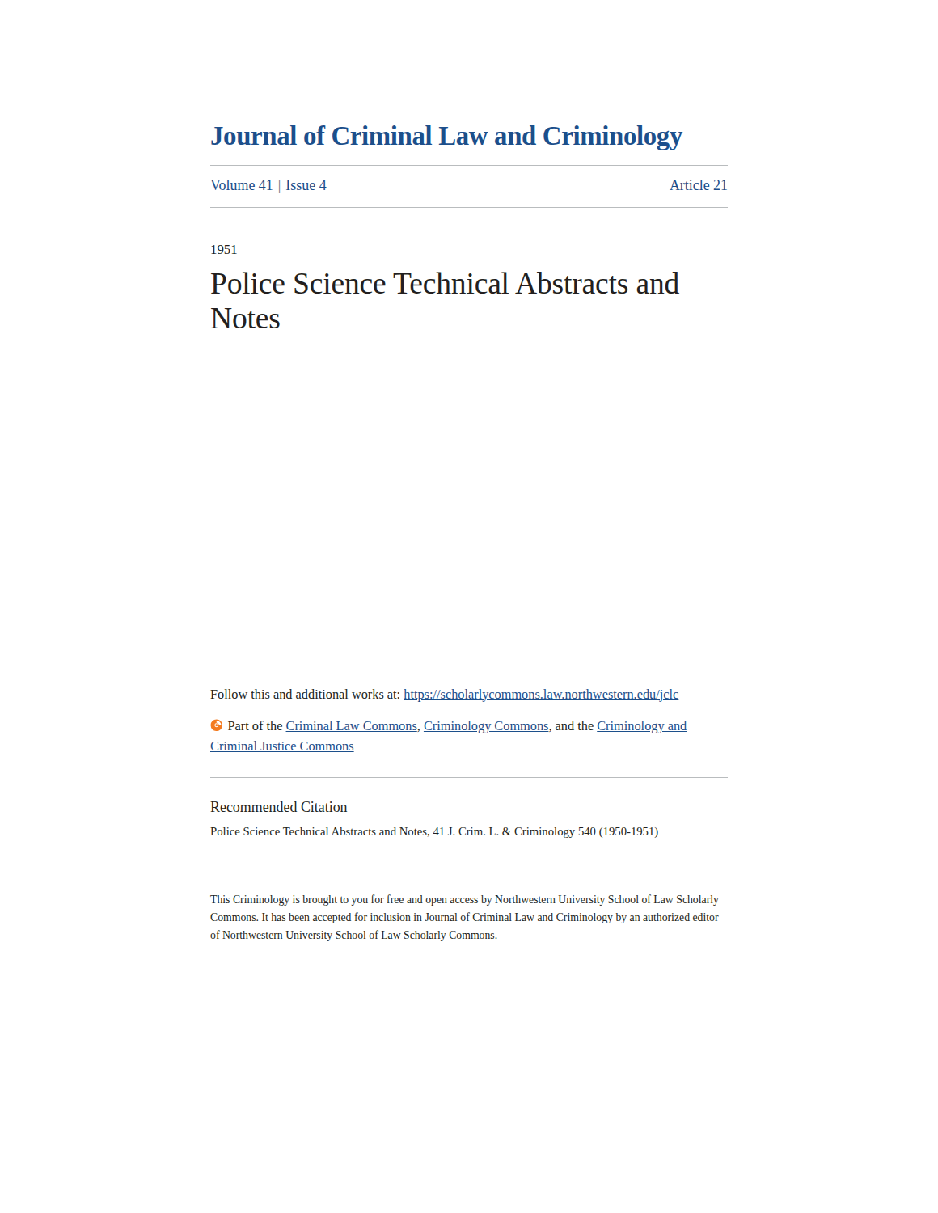Journal of Criminal Law and Criminology
Volume 41|Issue 4 Article 21
1951
Police Science Technical Abstracts and Notes
Follow this and additional works at: https://scholarlycommons.law.northwestern.edu/jclc
Part of the Criminal Law Commons, Criminology Commons, and the Criminology and Criminal Justice Commons
Recommended Citation
Police Science Technical Abstracts and Notes, 41 J. Crim. L. & Criminology 540 (1950-1951)
This Criminology is brought to you for free and open access by Northwestern University School of Law Scholarly Commons. It has been accepted for inclusion in Journal of Criminal Law and Criminology by an authorized editor of Northwestern University School of Law Scholarly Commons.